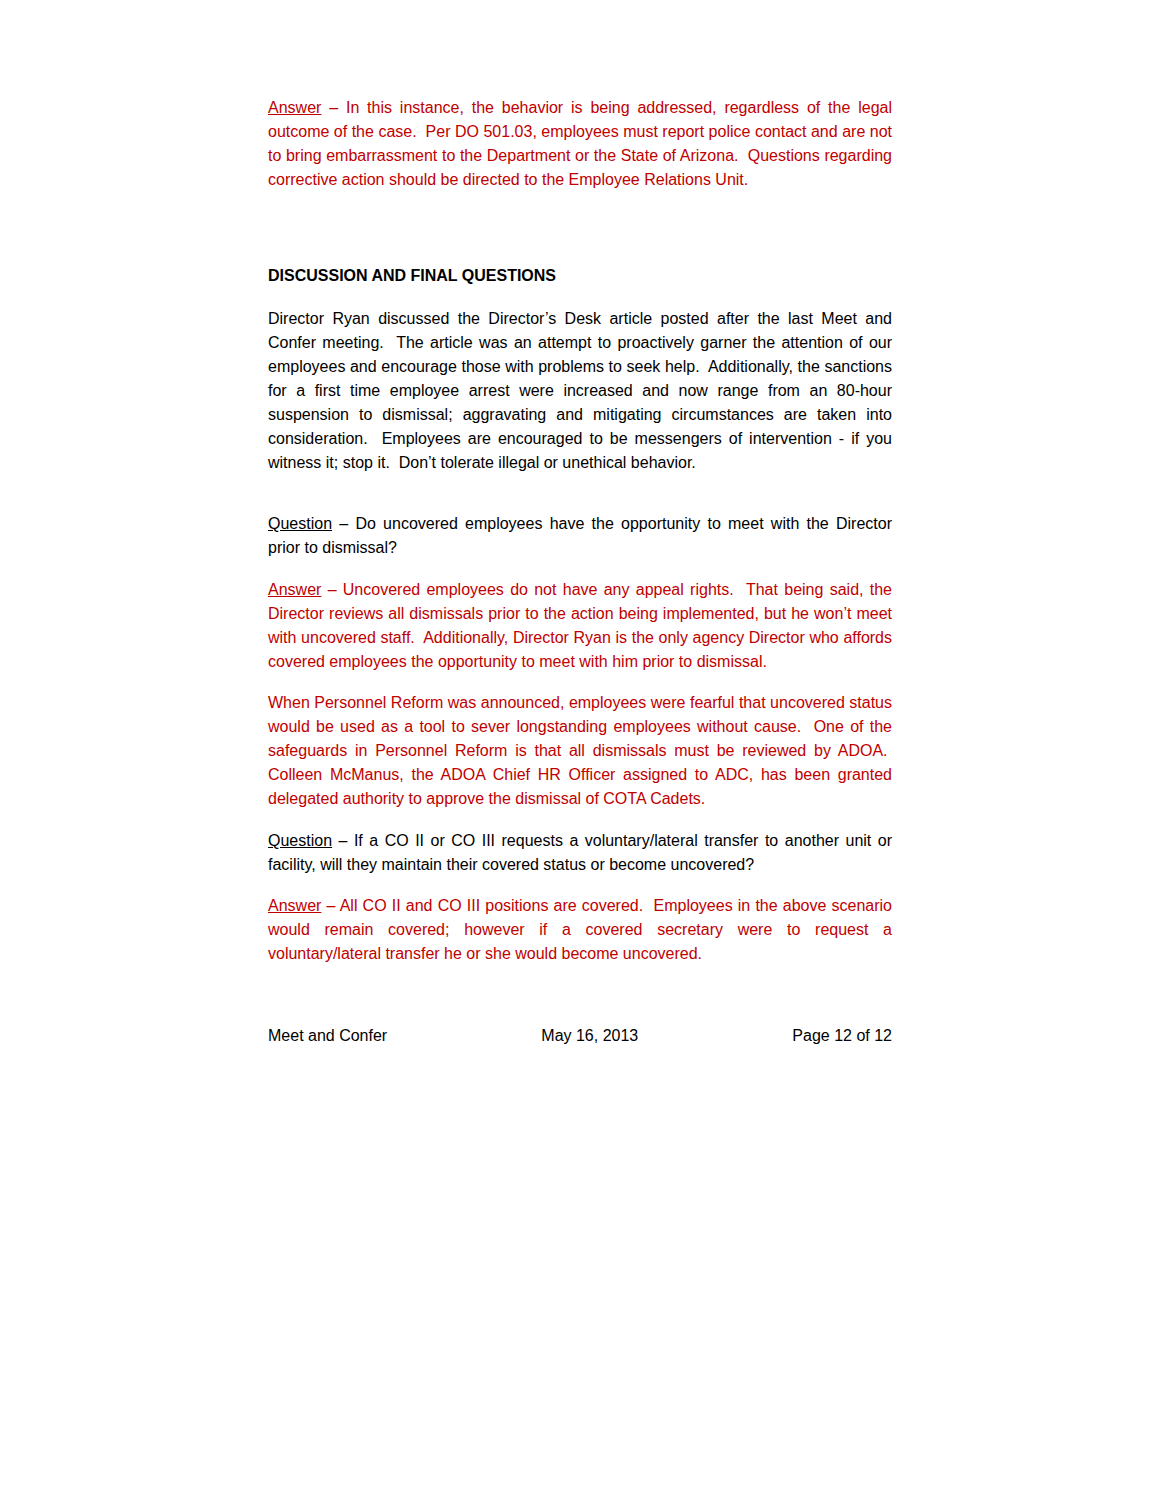Answer – In this instance, the behavior is being addressed, regardless of the legal outcome of the case. Per DO 501.03, employees must report police contact and are not to bring embarrassment to the Department or the State of Arizona. Questions regarding corrective action should be directed to the Employee Relations Unit.
DISCUSSION AND FINAL QUESTIONS
Director Ryan discussed the Director’s Desk article posted after the last Meet and Confer meeting. The article was an attempt to proactively garner the attention of our employees and encourage those with problems to seek help. Additionally, the sanctions for a first time employee arrest were increased and now range from an 80-hour suspension to dismissal; aggravating and mitigating circumstances are taken into consideration. Employees are encouraged to be messengers of intervention - if you witness it; stop it. Don’t tolerate illegal or unethical behavior.
Question – Do uncovered employees have the opportunity to meet with the Director prior to dismissal?
Answer – Uncovered employees do not have any appeal rights. That being said, the Director reviews all dismissals prior to the action being implemented, but he won’t meet with uncovered staff. Additionally, Director Ryan is the only agency Director who affords covered employees the opportunity to meet with him prior to dismissal.
When Personnel Reform was announced, employees were fearful that uncovered status would be used as a tool to sever longstanding employees without cause. One of the safeguards in Personnel Reform is that all dismissals must be reviewed by ADOA. Colleen McManus, the ADOA Chief HR Officer assigned to ADC, has been granted delegated authority to approve the dismissal of COTA Cadets.
Question – If a CO II or CO III requests a voluntary/lateral transfer to another unit or facility, will they maintain their covered status or become uncovered?
Answer – All CO II and CO III positions are covered. Employees in the above scenario would remain covered; however if a covered secretary were to request a voluntary/lateral transfer he or she would become uncovered.
Meet and Confer May 16, 2013 Page 12 of 12